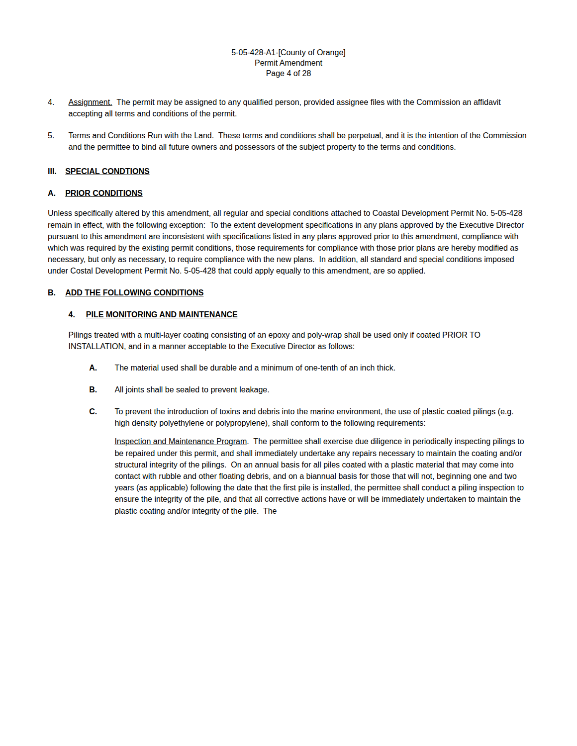5-05-428-A1-[County of Orange]
Permit Amendment
Page 4 of 28
4.
Assignment. The permit may be assigned to any qualified person, provided assignee files with the Commission an affidavit accepting all terms and conditions of the permit.
5.
Terms and Conditions Run with the Land. These terms and conditions shall be perpetual, and it is the intention of the Commission and the permittee to bind all future owners and possessors of the subject property to the terms and conditions.
III. SPECIAL CONDTIONS
A. PRIOR CONDITIONS
Unless specifically altered by this amendment, all regular and special conditions attached to Coastal Development Permit No. 5-05-428 remain in effect, with the following exception: To the extent development specifications in any plans approved by the Executive Director pursuant to this amendment are inconsistent with specifications listed in any plans approved prior to this amendment, compliance with which was required by the existing permit conditions, those requirements for compliance with those prior plans are hereby modified as necessary, but only as necessary, to require compliance with the new plans. In addition, all standard and special conditions imposed under Costal Development Permit No. 5-05-428 that could apply equally to this amendment, are so applied.
B. ADD THE FOLLOWING CONDITIONS
4. PILE MONITORING AND MAINTENANCE
Pilings treated with a multi-layer coating consisting of an epoxy and poly-wrap shall be used only if coated PRIOR TO INSTALLATION, and in a manner acceptable to the Executive Director as follows:
A.
The material used shall be durable and a minimum of one-tenth of an inch thick.
B.
All joints shall be sealed to prevent leakage.
C.
To prevent the introduction of toxins and debris into the marine environment, the use of plastic coated pilings (e.g. high density polyethylene or polypropylene), shall conform to the following requirements:
Inspection and Maintenance Program. The permittee shall exercise due diligence in periodically inspecting pilings to be repaired under this permit, and shall immediately undertake any repairs necessary to maintain the coating and/or structural integrity of the pilings. On an annual basis for all piles coated with a plastic material that may come into contact with rubble and other floating debris, and on a biannual basis for those that will not, beginning one and two years (as applicable) following the date that the first pile is installed, the permittee shall conduct a piling inspection to ensure the integrity of the pile, and that all corrective actions have or will be immediately undertaken to maintain the plastic coating and/or integrity of the pile. The